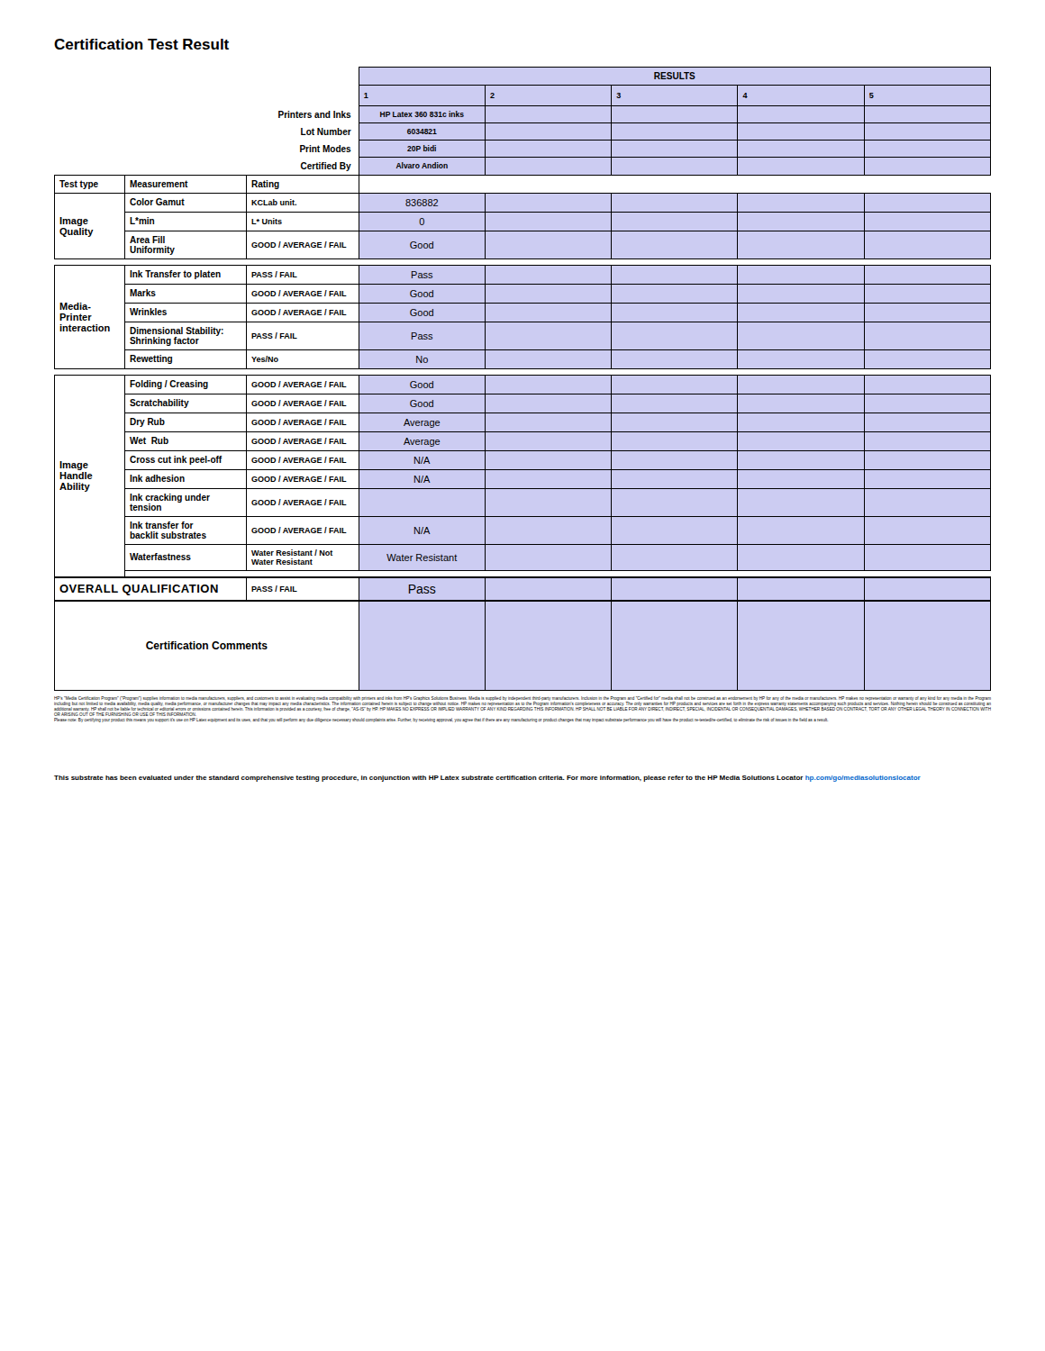Certification Test Result
| | | | RESULTS |
| | | | 1 | 2 | 3 | 4 | 5 |
| | | Printers and Inks | HP Latex 360 831c inks | | | | |
| | | Lot Number | 6034821 | | | | |
| | | Print Modes | 20P bidi | | | | |
| | | Certified By | Alvaro Andion | | | | |
| Test type | Measurement | Rating | | | | | |
| Image Quality | Color Gamut | KCLab unit. | 836882 | | | | |
| L*min | L* Units | 0 | | | | |
| Area Fill Uniformity | GOOD / AVERAGE / FAIL | Good | | | | |
| Media- Printer interaction | Ink Transfer to platen | PASS / FAIL | Pass | | | | |
| Marks | GOOD / AVERAGE / FAIL | Good | | | | |
| Wrinkles | GOOD / AVERAGE / FAIL | Good | | | | |
| Dimensional Stability: Shrinking factor | PASS / FAIL | Pass | | | | |
| Rewetting | Yes/No | No | | | | |
| Image Handle Ability | Folding / Creasing | GOOD / AVERAGE / FAIL | Good | | | | |
| Scratchability | GOOD / AVERAGE / FAIL | Good | | | | |
| Dry Rub | GOOD / AVERAGE / FAIL | Average | | | | |
| Wet Rub | GOOD / AVERAGE / FAIL | Average | | | | |
| Cross cut ink peel-off | GOOD / AVERAGE / FAIL | N/A | | | | |
| Ink adhesion | GOOD / AVERAGE / FAIL | N/A | | | | |
| Ink cracking under tension | GOOD / AVERAGE / FAIL | | | | | |
| Ink transfer for backlit substrates | GOOD / AVERAGE / FAIL | N/A | | | | |
| Waterfastness | Water Resistant / Not Water Resistant | Water Resistant | | | | |
| OVERALL QUALIFICATION | PASS / FAIL | Pass | | | | |
| Certification Comments | | | | | |
HP's "Media Certification Program" ("Program") supplies information to media manufacturers, suppliers, and customers to assist in evaluating media compatibility with printers and inks from HP's Graphics Solutions Business. Media is supplied by independent third-party manufacturers. Inclusion in the Program and "Certified for" media shall not be construed as an endorsement by HP for any of the media or manufacturers. HP makes no representation or warranty of any kind for any media in the Program including but not limited to media availability, media quality, media performance, or manufacturer changes that may impact any media characteristics. The information contained herein is subject to change without notice. HP makes no representation as to the Program information's completeness or accuracy. The only warranties for HP products and services are set forth in the express warranty statements accompanying such products and services. Nothing herein should be construed as constituting an additional warranty. HP shall not be liable for technical or editorial errors or omissions contained herein. This information is provided as a courtesy, free of charge, "AS-IS" by HP. HP MAKES NO EXPRESS OR IMPLIED WARRANTY OF ANY KIND REGARDING THIS INFORMATION. HP SHALL NOT BE LIABLE FOR ANY DIRECT, INDIRECT, SPECIAL, INCIDENTAL OR CONSEQUENTIAL DAMAGES, WHETHER BASED ON CONTRACT, TORT OR ANY OTHER LEGAL THEORY IN CONNECTION WITH OR ARISING OUT OF THE FURNISHING OR USE OF THIS INFORMATION.
Please note: By certifying your product this means you support it's use on HP Latex equipment and its uses, and that you will perform any due diligence necessary should complaints arise. Further, by receiving approval, you agree that if there are any manufacturing or product changes that may impact substrate performance you will have the product re-tested/re-certified, to eliminate the risk of issues in the field as a result.
This substrate has been evaluated under the standard comprehensive testing procedure, in conjunction with HP Latex substrate certification criteria. For more information, please refer to the HP Media Solutions Locator hp.com/go/mediasolutionslocator